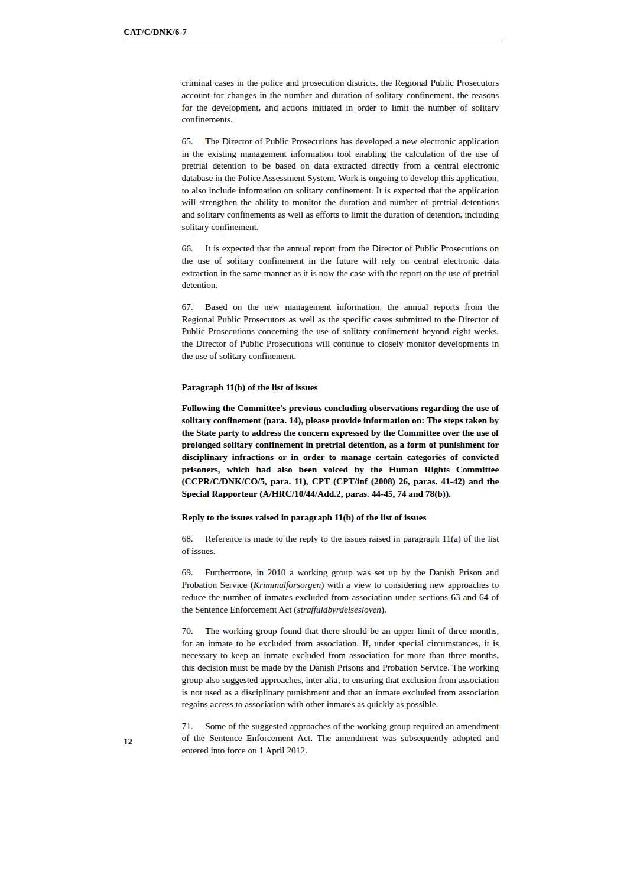CAT/C/DNK/6-7
criminal cases in the police and prosecution districts, the Regional Public Prosecutors account for changes in the number and duration of solitary confinement, the reasons for the development, and actions initiated in order to limit the number of solitary confinements.
65. The Director of Public Prosecutions has developed a new electronic application in the existing management information tool enabling the calculation of the use of pretrial detention to be based on data extracted directly from a central electronic database in the Police Assessment System. Work is ongoing to develop this application, to also include information on solitary confinement. It is expected that the application will strengthen the ability to monitor the duration and number of pretrial detentions and solitary confinements as well as efforts to limit the duration of detention, including solitary confinement.
66. It is expected that the annual report from the Director of Public Prosecutions on the use of solitary confinement in the future will rely on central electronic data extraction in the same manner as it is now the case with the report on the use of pretrial detention.
67. Based on the new management information, the annual reports from the Regional Public Prosecutors as well as the specific cases submitted to the Director of Public Prosecutions concerning the use of solitary confinement beyond eight weeks, the Director of Public Prosecutions will continue to closely monitor developments in the use of solitary confinement.
Paragraph 11(b) of the list of issues
Following the Committee’s previous concluding observations regarding the use of solitary confinement (para. 14), please provide information on: The steps taken by the State party to address the concern expressed by the Committee over the use of prolonged solitary confinement in pretrial detention, as a form of punishment for disciplinary infractions or in order to manage certain categories of convicted prisoners, which had also been voiced by the Human Rights Committee (CCPR/C/DNK/CO/5, para. 11), CPT (CPT/inf (2008) 26, paras. 41-42) and the Special Rapporteur (A/HRC/10/44/Add.2, paras. 44-45, 74 and 78(b)).
Reply to the issues raised in paragraph 11(b) of the list of issues
68. Reference is made to the reply to the issues raised in paragraph 11(a) of the list of issues.
69. Furthermore, in 2010 a working group was set up by the Danish Prison and Probation Service (Kriminalforsorgen) with a view to considering new approaches to reduce the number of inmates excluded from association under sections 63 and 64 of the Sentence Enforcement Act (straffuldbyrdelsesloven).
70. The working group found that there should be an upper limit of three months, for an inmate to be excluded from association. If, under special circumstances, it is necessary to keep an inmate excluded from association for more than three months, this decision must be made by the Danish Prisons and Probation Service. The working group also suggested approaches, inter alia, to ensuring that exclusion from association is not used as a disciplinary punishment and that an inmate excluded from association regains access to association with other inmates as quickly as possible.
71. Some of the suggested approaches of the working group required an amendment of the Sentence Enforcement Act. The amendment was subsequently adopted and entered into force on 1 April 2012.
12